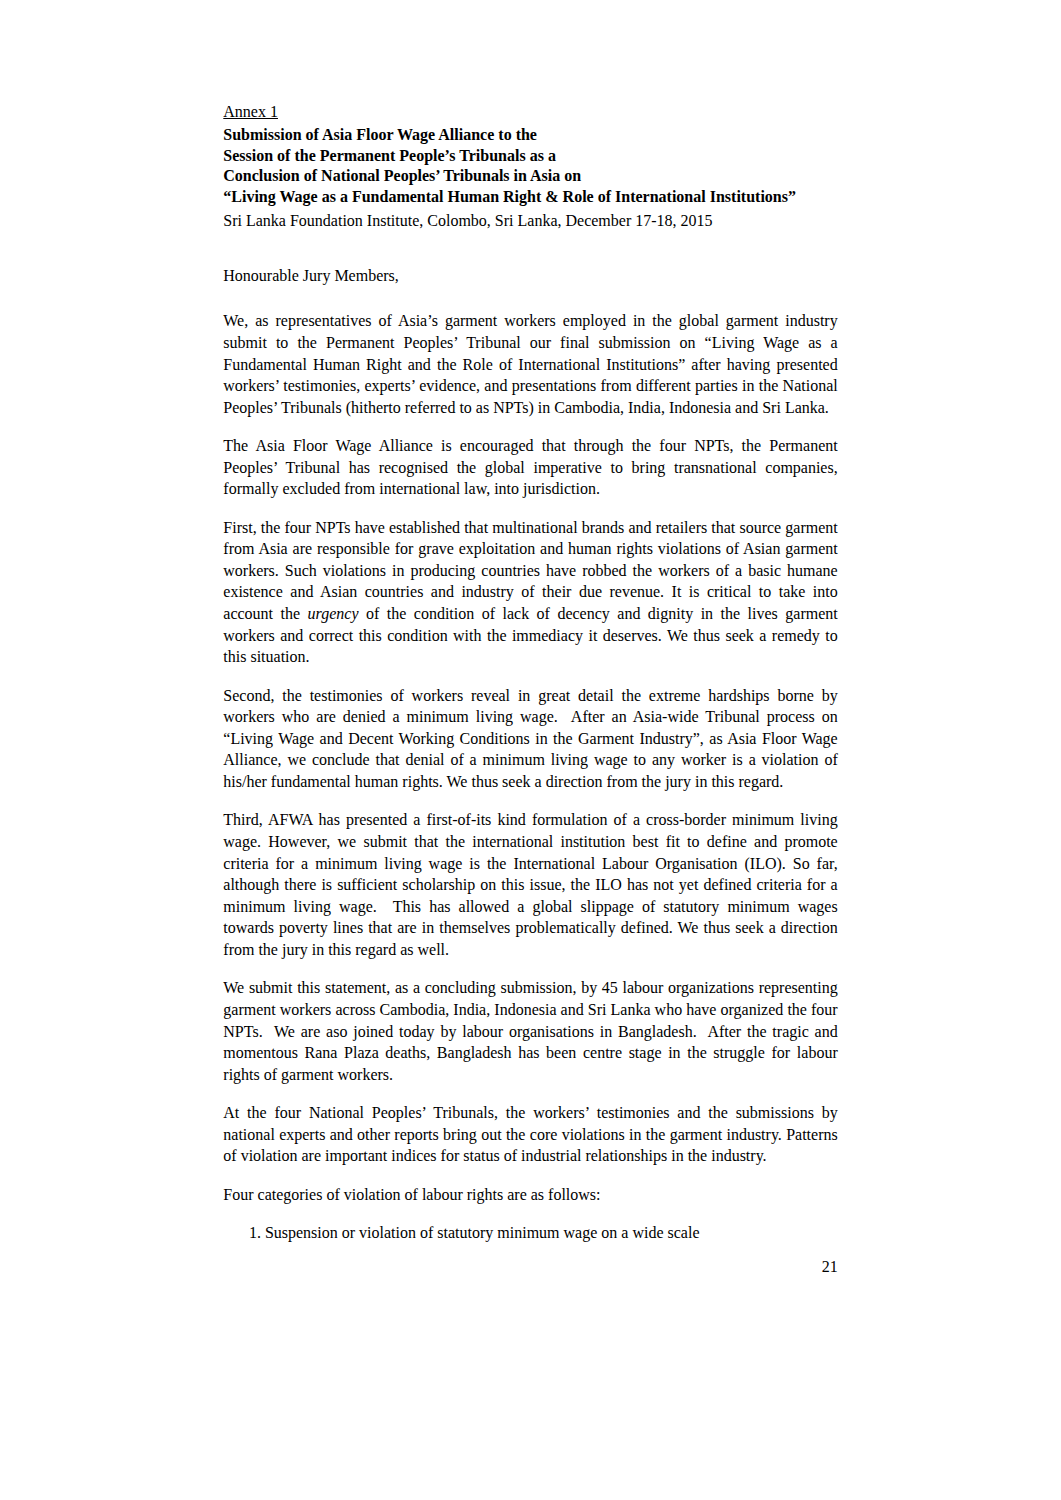Annex 1
Submission of Asia Floor Wage Alliance to the Session of the Permanent People’s Tribunals as a Conclusion of National Peoples’ Tribunals in Asia on “Living Wage as a Fundamental Human Right & Role of International Institutions”
Sri Lanka Foundation Institute, Colombo, Sri Lanka, December 17-18, 2015
Honourable Jury Members,
We, as representatives of Asia’s garment workers employed in the global garment industry submit to the Permanent Peoples’ Tribunal our final submission on “Living Wage as a Fundamental Human Right and the Role of International Institutions” after having presented workers’ testimonies, experts’ evidence, and presentations from different parties in the National Peoples’ Tribunals (hitherto referred to as NPTs) in Cambodia, India, Indonesia and Sri Lanka.
The Asia Floor Wage Alliance is encouraged that through the four NPTs, the Permanent Peoples’ Tribunal has recognised the global imperative to bring transnational companies, formally excluded from international law, into jurisdiction.
First, the four NPTs have established that multinational brands and retailers that source garment from Asia are responsible for grave exploitation and human rights violations of Asian garment workers. Such violations in producing countries have robbed the workers of a basic humane existence and Asian countries and industry of their due revenue. It is critical to take into account the urgency of the condition of lack of decency and dignity in the lives garment workers and correct this condition with the immediacy it deserves. We thus seek a remedy to this situation.
Second, the testimonies of workers reveal in great detail the extreme hardships borne by workers who are denied a minimum living wage. After an Asia-wide Tribunal process on “Living Wage and Decent Working Conditions in the Garment Industry”, as Asia Floor Wage Alliance, we conclude that denial of a minimum living wage to any worker is a violation of his/her fundamental human rights. We thus seek a direction from the jury in this regard.
Third, AFWA has presented a first-of-its kind formulation of a cross-border minimum living wage. However, we submit that the international institution best fit to define and promote criteria for a minimum living wage is the International Labour Organisation (ILO). So far, although there is sufficient scholarship on this issue, the ILO has not yet defined criteria for a minimum living wage. This has allowed a global slippage of statutory minimum wages towards poverty lines that are in themselves problematically defined. We thus seek a direction from the jury in this regard as well.
We submit this statement, as a concluding submission, by 45 labour organizations representing garment workers across Cambodia, India, Indonesia and Sri Lanka who have organized the four NPTs. We are aso joined today by labour organisations in Bangladesh. After the tragic and momentous Rana Plaza deaths, Bangladesh has been centre stage in the struggle for labour rights of garment workers.
At the four National Peoples’ Tribunals, the workers’ testimonies and the submissions by national experts and other reports bring out the core violations in the garment industry. Patterns of violation are important indices for status of industrial relationships in the industry.
Four categories of violation of labour rights are as follows:
Suspension or violation of statutory minimum wage on a wide scale
21